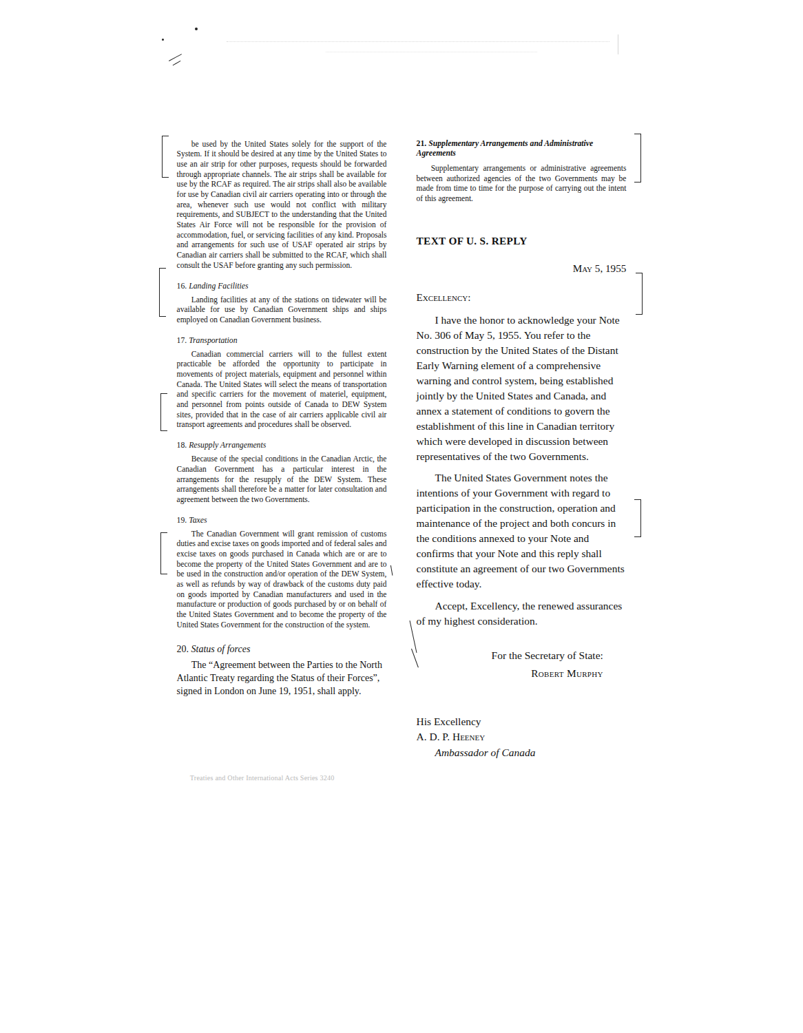be used by the United States solely for the support of the System. If it should be desired at any time by the United States to use an air strip for other purposes, requests should be forwarded through appropriate channels. The air strips shall be available for use by the RCAF as required. The air strips shall also be available for use by Canadian civil air carriers operating into or through the area, whenever such use would not conflict with military requirements, and SUBJECT to the understanding that the United States Air Force will not be responsible for the provision of accommodation, fuel, or servicing facilities of any kind. Proposals and arrangements for such use of USAF operated air strips by Canadian air carriers shall be submitted to the RCAF, which shall consult the USAF before granting any such permission.
16. Landing Facilities
Landing facilities at any of the stations on tidewater will be available for use by Canadian Government ships and ships employed on Canadian Government business.
17. Transportation
Canadian commercial carriers will to the fullest extent practicable be afforded the opportunity to participate in movements of project materials, equipment and personnel within Canada. The United States will select the means of transportation and specific carriers for the movement of materiel, equipment, and personnel from points outside of Canada to DEW System sites, provided that in the case of air carriers applicable civil air transport agreements and procedures shall be observed.
18. Resupply Arrangements
Because of the special conditions in the Canadian Arctic, the Canadian Government has a particular interest in the arrangements for the resupply of the DEW System. These arrangements shall therefore be a matter for later consultation and agreement between the two Governments.
19. Taxes
The Canadian Government will grant remission of customs duties and excise taxes on goods imported and of federal sales and excise taxes on goods purchased in Canada which are or are to become the property of the United States Government and are to be used in the construction and/or operation of the DEW System, as well as refunds by way of drawback of the customs duty paid on goods imported by Canadian manufacturers and used in the manufacture or production of goods purchased by or on behalf of the United States Government and to become the property of the United States Government for the construction of the system.
20. Status of forces
The “Agreement between the Parties to the North Atlantic Treaty regarding the Status of their Forces”, signed in London on June 19, 1951, shall apply.
21. Supplementary Arrangements and Administrative Agreements
Supplementary arrangements or administrative agreements between authorized agencies of the two Governments may be made from time to time for the purpose of carrying out the intent of this agreement.
TEXT OF U. S. REPLY
May 5, 1955
Excellency:
I have the honor to acknowledge your Note No. 306 of May 5, 1955. You refer to the construction by the United States of the Distant Early Warning element of a comprehensive warning and control system, being established jointly by the United States and Canada, and annex a statement of conditions to govern the establishment of this line in Canadian territory which were developed in discussion between representatives of the two Governments.
The United States Government notes the intentions of your Government with regard to participation in the construction, operation and maintenance of the project and both concurs in the conditions annexed to your Note and confirms that your Note and this reply shall constitute an agreement of our two Governments effective today.
Accept, Excellency, the renewed assurances of my highest consideration.
For the Secretary of State: Robert Murphy
His Excellency
A. D. P. Heeney Ambassador of Canada
Treaties and Other International Acts Series 3240